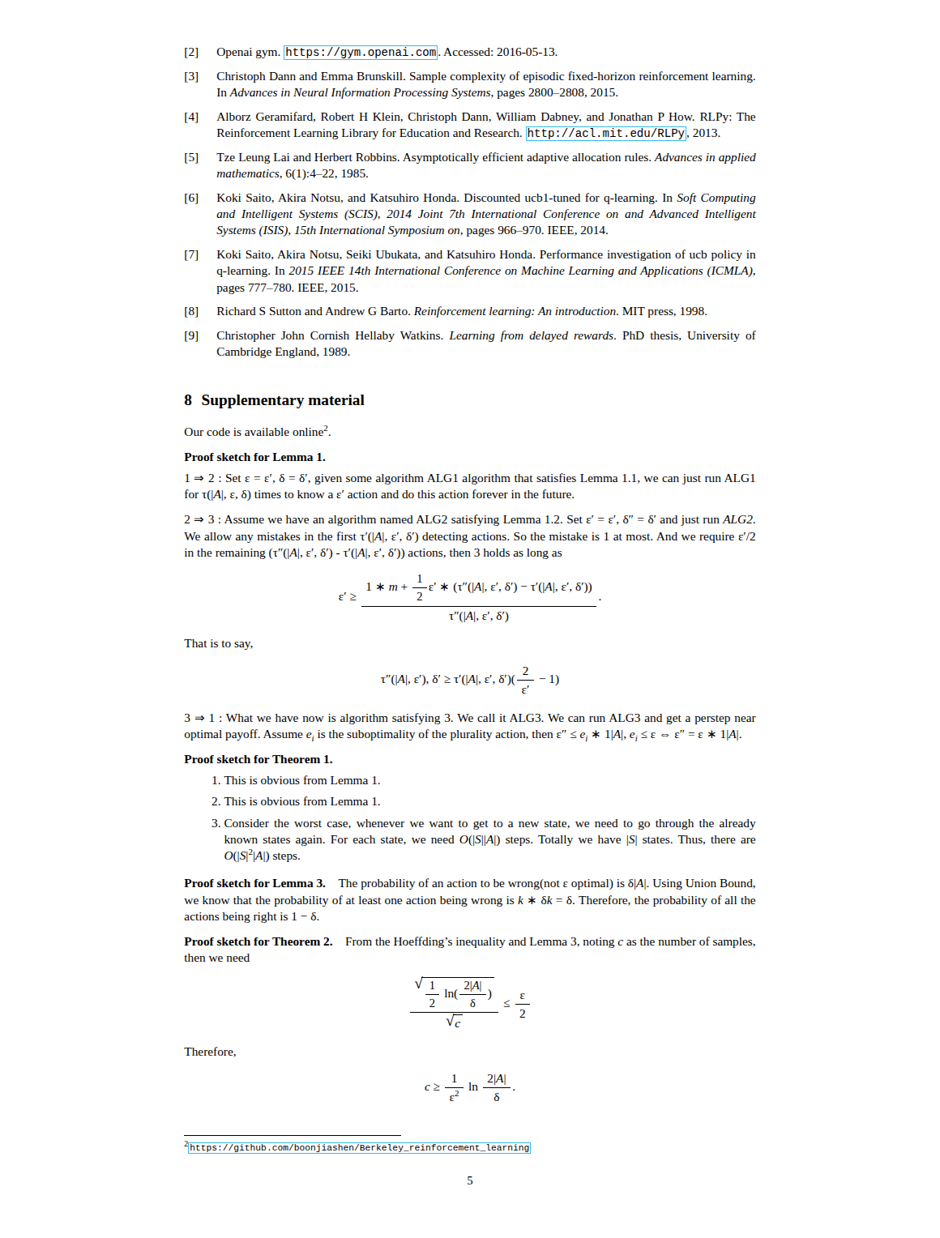[2] Openai gym. https://gym.openai.com. Accessed: 2016-05-13.
[3] Christoph Dann and Emma Brunskill. Sample complexity of episodic fixed-horizon reinforcement learning. In Advances in Neural Information Processing Systems, pages 2800–2808, 2015.
[4] Alborz Geramifard, Robert H Klein, Christoph Dann, William Dabney, and Jonathan P How. RLPy: The Reinforcement Learning Library for Education and Research. http://acl.mit.edu/RLPy, 2013.
[5] Tze Leung Lai and Herbert Robbins. Asymptotically efficient adaptive allocation rules. Advances in applied mathematics, 6(1):4–22, 1985.
[6] Koki Saito, Akira Notsu, and Katsuhiro Honda. Discounted ucb1-tuned for q-learning. In Soft Computing and Intelligent Systems (SCIS), 2014 Joint 7th International Conference on and Advanced Intelligent Systems (ISIS), 15th International Symposium on, pages 966–970. IEEE, 2014.
[7] Koki Saito, Akira Notsu, Seiki Ubukata, and Katsuhiro Honda. Performance investigation of ucb policy in q-learning. In 2015 IEEE 14th International Conference on Machine Learning and Applications (ICMLA), pages 777–780. IEEE, 2015.
[8] Richard S Sutton and Andrew G Barto. Reinforcement learning: An introduction. MIT press, 1998.
[9] Christopher John Cornish Hellaby Watkins. Learning from delayed rewards. PhD thesis, University of Cambridge England, 1989.
8 Supplementary material
Our code is available online2.
Proof sketch for Lemma 1.
1 ⇒ 2 : Set ε = ε′, δ = δ′, given some algorithm ALG1 algorithm that satisfies Lemma 1.1, we can just run ALG1 for τ(|A|, ε, δ) times to know a ε′ action and do this action forever in the future.
2 ⇒ 3 : Assume we have an algorithm named ALG2 satisfying Lemma 1.2. Set ε′ = ε′, δ″ = δ′ and just run ALG2. We allow any mistakes in the first τ′(|A|, ε′, δ′) detecting actions. So the mistake is 1 at most. And we require ε′/2 in the remaining (τ″(|A|, ε′, δ′) - τ′(|A|, ε′, δ′)) actions, then 3 holds as long as
ε′ ≥ 1 ∗ m + 12ε′ ∗ (τ″(|A|, ε′, δ′) − τ′(|A|, ε′, δ′)) τ″(|A|, ε′, δ′) .
That is to say,
τ″(|A|, ε′), δ′ ≥ τ′(|A|, ε′, δ′)(2 ε′ − 1)
3 ⇒ 1 : What we have now is algorithm satisfying 3. We call it ALG3. We can run ALG3 and get a perstep near optimal payoff. Assume ei is the suboptimality of the plurality action, then ε″ ≤ ei ∗ 1|A|, ei ≤ ε ⇔ ε″ = ε ∗ 1|A|.
Proof sketch for Theorem 1.
This is obvious from Lemma 1.
This is obvious from Lemma 1.
Consider the worst case, whenever we want to get to a new state, we need to go through the already known states again. For each state, we need O(|S||A|) steps. Totally we have |S| states. Thus, there are O(|S|2|A|) steps.
Proof sketch for Lemma 3. The probability of an action to be wrong(not ε optimal) is δ|A|. Using Union Bound, we know that the probability of at least one action being wrong is k ∗ δk = δ. Therefore, the probability of all the actions being right is 1 − δ.
Proof sketch for Theorem 2. From the Hoeffding’s inequality and Lemma 3, noting c as the number of samples, then we need
12 ln(2|A|δ) c ≤ ε 2
Therefore,
c ≥ 1 ε2 ln 2|A|δ.
2https://github.com/boonjiashen/Berkeley_reinforcement_learning
5